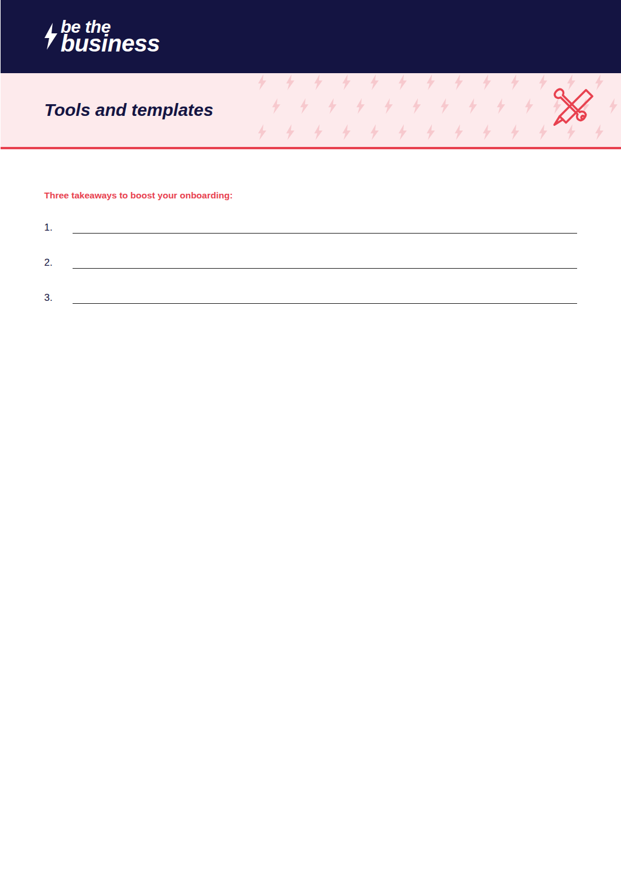be the business
Tools and templates
Three takeaways to boost your onboarding: